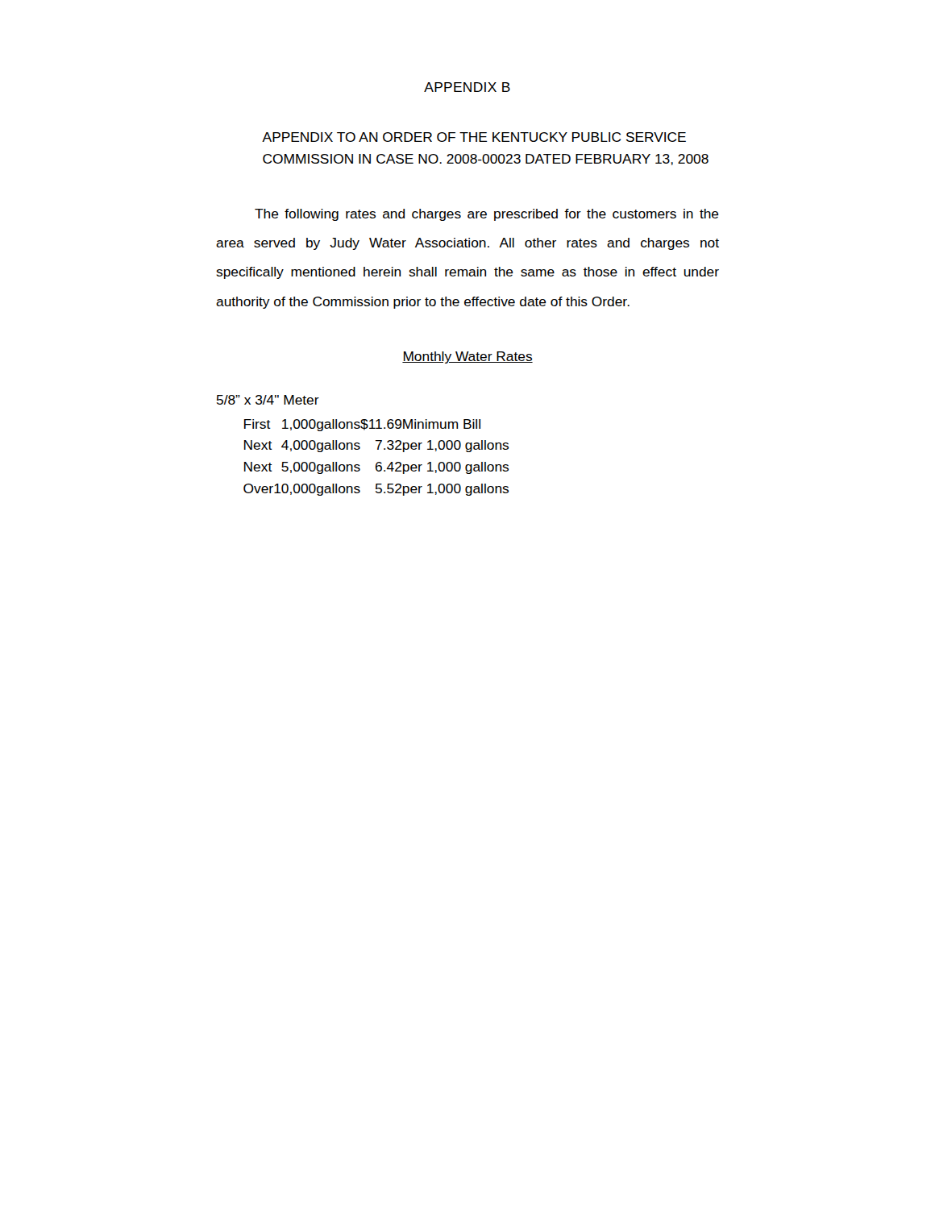APPENDIX B
APPENDIX TO AN ORDER OF THE KENTUCKY PUBLIC SERVICE
COMMISSION IN CASE NO. 2008-00023 DATED FEBRUARY 13, 2008
The following rates and charges are prescribed for the customers in the area served by Judy Water Association. All other rates and charges not specifically mentioned herein shall remain the same as those in effect under authority of the Commission prior to the effective date of this Order.
Monthly Water Rates
5/8” x 3/4" Meter
| First | 1,000 | gallons | $11.69 | Minimum Bill |
| Next | 4,000 | gallons | 7.32 | per 1,000 gallons |
| Next | 5,000 | gallons | 6.42 | per 1,000 gallons |
| Over | 10,000 | gallons | 5.52 | per 1,000 gallons |